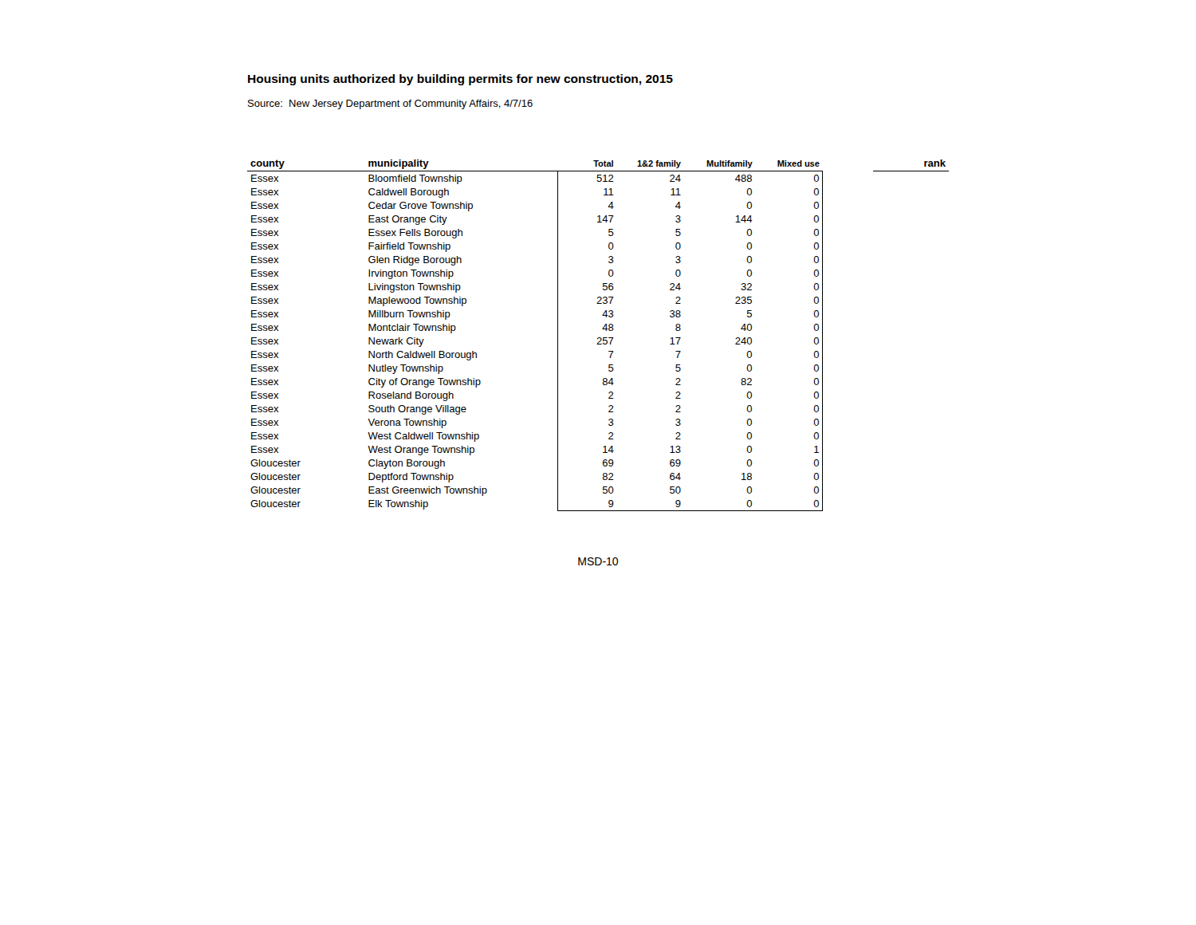Housing units authorized by building permits for new construction, 2015
Source: New Jersey Department of Community Affairs, 4/7/16
| county | municipality | Total | 1&2 family | Multifamily | Mixed use | | rank |
| --- | --- | --- | --- | --- | --- | --- | --- |
| Essex | Bloomfield Township | 512 | 24 | 488 | 0 | | |
| Essex | Caldwell Borough | 11 | 11 | 0 | 0 | | |
| Essex | Cedar Grove Township | 4 | 4 | 0 | 0 | | |
| Essex | East Orange City | 147 | 3 | 144 | 0 | | |
| Essex | Essex Fells Borough | 5 | 5 | 0 | 0 | | |
| Essex | Fairfield Township | 0 | 0 | 0 | 0 | | |
| Essex | Glen Ridge Borough | 3 | 3 | 0 | 0 | | |
| Essex | Irvington Township | 0 | 0 | 0 | 0 | | |
| Essex | Livingston Township | 56 | 24 | 32 | 0 | | |
| Essex | Maplewood Township | 237 | 2 | 235 | 0 | | |
| Essex | Millburn Township | 43 | 38 | 5 | 0 | | |
| Essex | Montclair Township | 48 | 8 | 40 | 0 | | |
| Essex | Newark City | 257 | 17 | 240 | 0 | | |
| Essex | North Caldwell Borough | 7 | 7 | 0 | 0 | | |
| Essex | Nutley Township | 5 | 5 | 0 | 0 | | |
| Essex | City of Orange Township | 84 | 2 | 82 | 0 | | |
| Essex | Roseland Borough | 2 | 2 | 0 | 0 | | |
| Essex | South Orange Village | 2 | 2 | 0 | 0 | | |
| Essex | Verona Township | 3 | 3 | 0 | 0 | | |
| Essex | West Caldwell Township | 2 | 2 | 0 | 0 | | |
| Essex | West Orange Township | 14 | 13 | 0 | 1 | | |
| Gloucester | Clayton Borough | 69 | 69 | 0 | 0 | | |
| Gloucester | Deptford Township | 82 | 64 | 18 | 0 | | |
| Gloucester | East Greenwich Township | 50 | 50 | 0 | 0 | | |
| Gloucester | Elk Township | 9 | 9 | 0 | 0 | | |
MSD-10